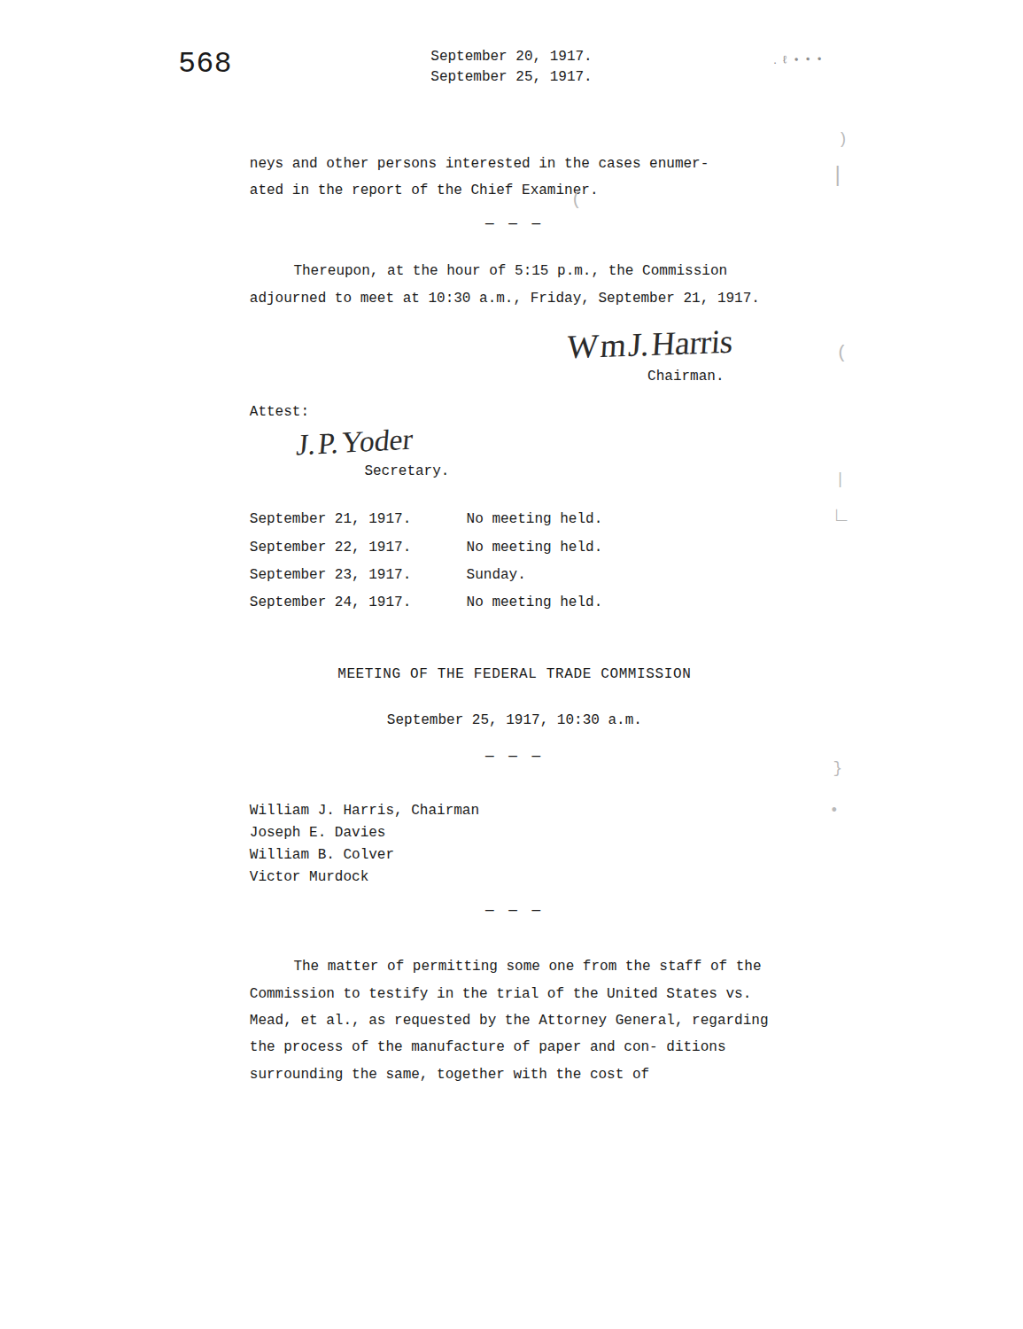568
September 20, 1917.
September 25, 1917.
․ ℓ • • •
) | ( | ∟ } • (
neys and other persons interested in the cases enumer-
ated in the report of the Chief Examiner.
— — —
Thereupon, at the hour of 5:15 p.m., the Commission adjourned to meet at 10:30 a.m., Friday, September 21, 1917.
W m J. Harris Chairman.
Attest:
J. P. Yoder
Secretary.
| September 21, 1917. | No meeting held. |
| September 22, 1917. | No meeting held. |
| September 23, 1917. | Sunday. |
| September 24, 1917. | No meeting held. |
MEETING OF THE FEDERAL TRADE COMMISSION
September 25, 1917, 10:30 a.m.
— — —
William J. Harris, Chairman
Joseph E. Davies
William B. Colver
Victor Murdock
— — —
The matter of permitting some one from the staff of the Commission to testify in the trial of the United States vs. Mead, et al., as requested by the Attorney General, regarding the process of the manufacture of paper and con- ditions surrounding the same, together with the cost of